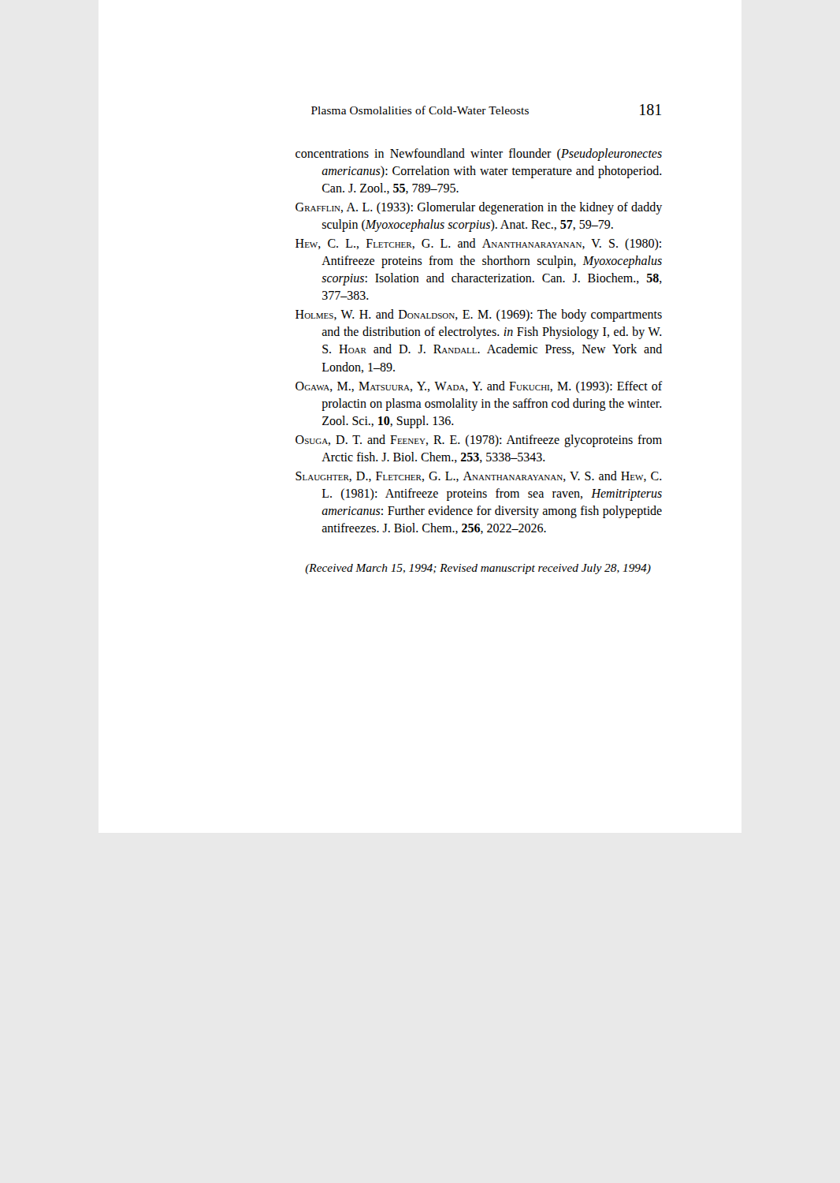Plasma Osmolalities of Cold-Water Teleosts 181
concentrations in Newfoundland winter flounder (Pseudopleuronectes americanus): Correlation with water temperature and photoperiod. Can. J. Zool., 55, 789–795.
Grafflin, A. L. (1933): Glomerular degeneration in the kidney of daddy sculpin (Myoxocephalus scorpius). Anat. Rec., 57, 59–79.
Hew, C. L., Fletcher, G. L. and Ananthanarayanan, V. S. (1980): Antifreeze proteins from the shorthorn sculpin, Myoxocephalus scorpius: Isolation and characterization. Can. J. Biochem., 58, 377–383.
Holmes, W. H. and Donaldson, E. M. (1969): The body compartments and the distribution of electrolytes. in Fish Physiology I, ed. by W. S. Hoar and D. J. Randall. Academic Press, New York and London, 1–89.
Ogawa, M., Matsuura, Y., Wada, Y. and Fukuchi, M. (1993): Effect of prolactin on plasma osmolality in the saffron cod during the winter. Zool. Sci., 10, Suppl. 136.
Osuga, D. T. and Feeney, R. E. (1978): Antifreeze glycoproteins from Arctic fish. J. Biol. Chem., 253, 5338–5343.
Slaughter, D., Fletcher, G. L., Ananthanarayanan, V. S. and Hew, C. L. (1981): Antifreeze proteins from sea raven, Hemitripterus americanus: Further evidence for diversity among fish polypeptide antifreezes. J. Biol. Chem., 256, 2022–2026.
(Received March 15, 1994; Revised manuscript received July 28, 1994)